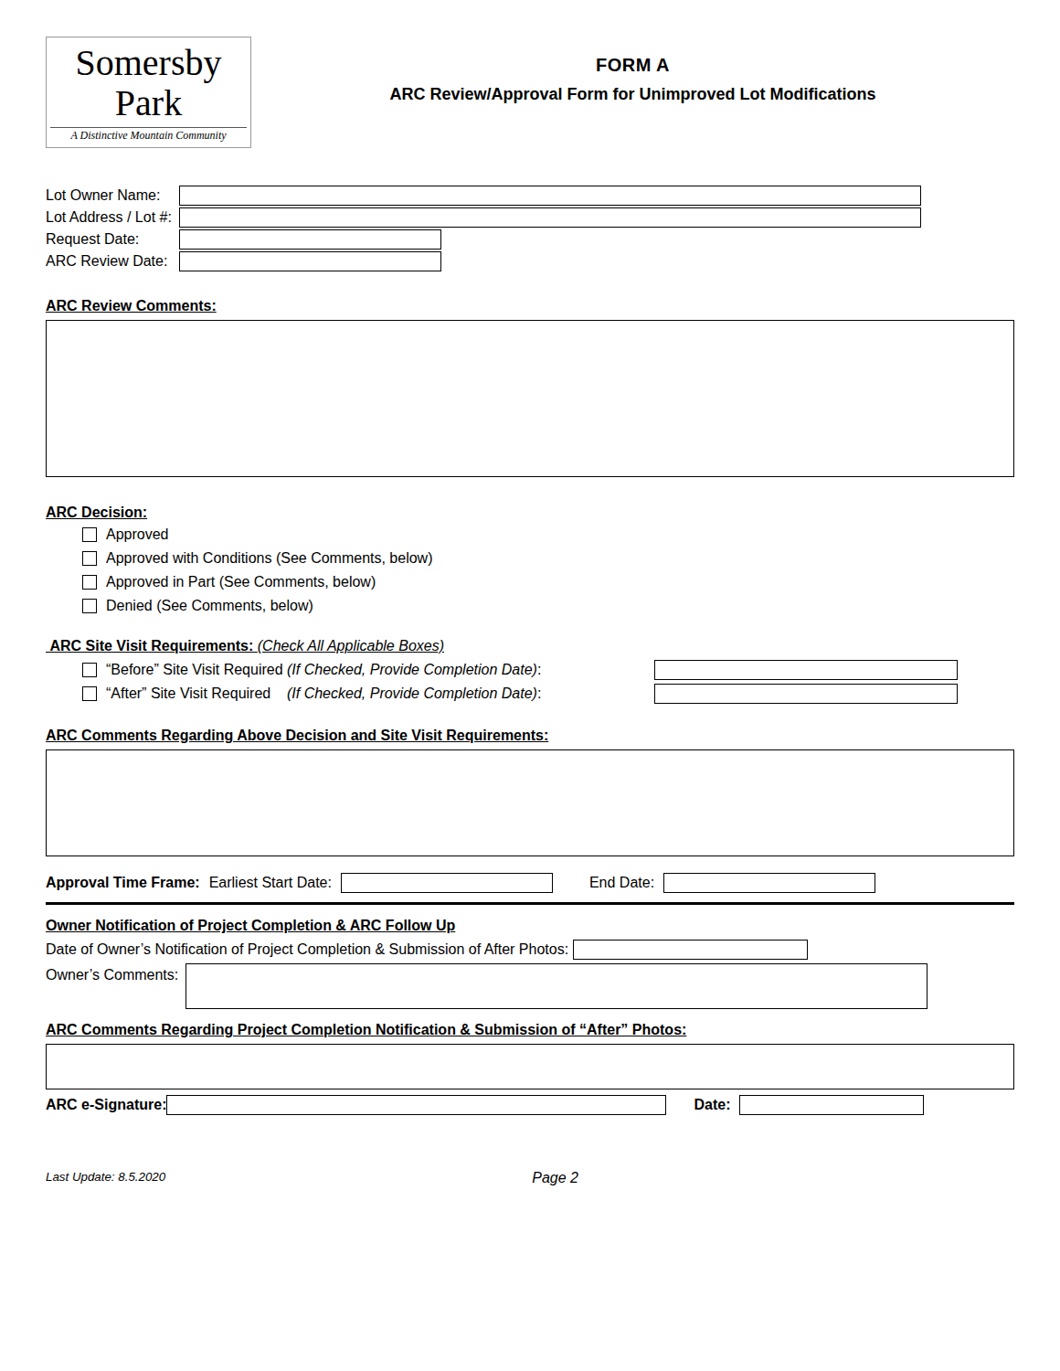Somersby
Park
A Distinctive Mountain Community
FORM A
ARC Review/Approval Form for Unimproved Lot Modifications
| Lot Owner Name: | |
| Lot Address / Lot #: | |
| Request Date: | |
| ARC Review Date: | |
ARC Review Comments:
ARC Decision:
Approved
Approved with Conditions (See Comments, below)
Approved in Part (See Comments, below)
Denied (See Comments, below)
ARC Site Visit Requirements: (Check All Applicable Boxes)
“Before” Site Visit Required (If Checked, Provide Completion Date):
“After” Site Visit Required (If Checked, Provide Completion Date):
ARC Comments Regarding Above Decision and Site Visit Requirements:
Approval Time Frame: Earliest Start Date: End Date:
Owner Notification of Project Completion & ARC Follow Up
Date of Owner’s Notification of Project Completion & Submission of After Photos:
Owner’s Comments:
ARC Comments Regarding Project Completion Notification & Submission of “After” Photos:
ARC e-Signature: Date:
Last Update: 8.5.2020 Page 2